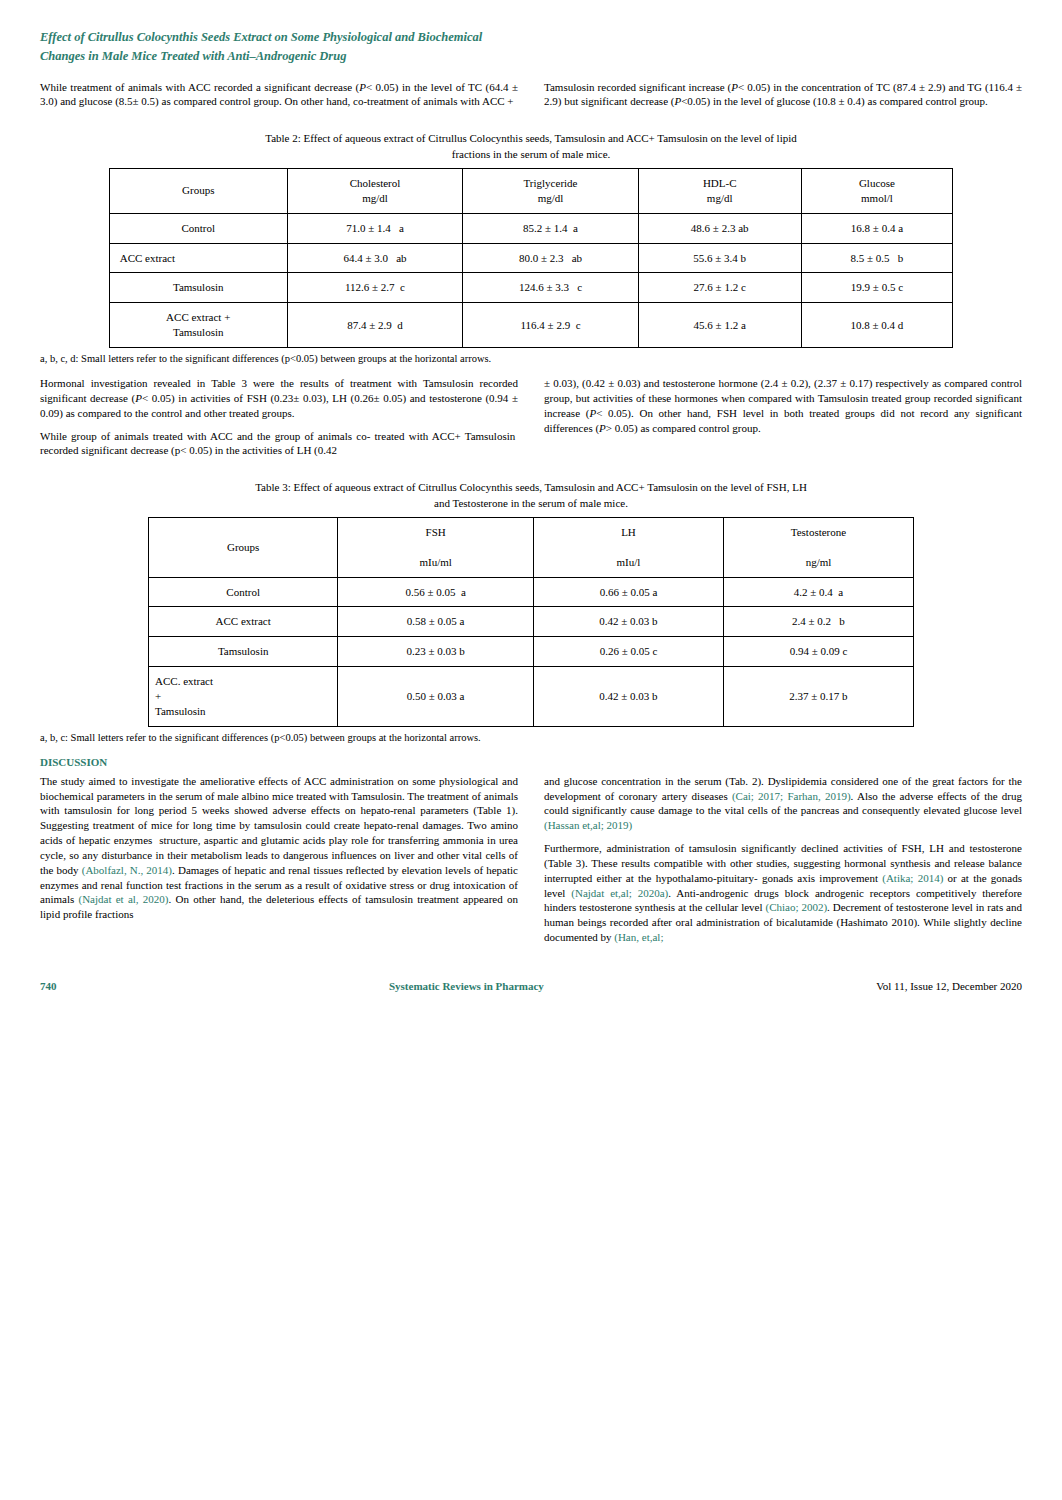Effect of Citrullus Colocynthis Seeds Extract on Some Physiological and Biochemical
Changes in Male Mice Treated with Anti–Androgenic Drug
While treatment of animals with ACC recorded a significant decrease (P< 0.05) in the level of TC (64.4 ± 3.0) and glucose (8.5± 0.5) as compared control group. On other hand, co-treatment of animals with ACC +
Tamsulosin recorded significant increase (P< 0.05) in the concentration of TC (87.4 ± 2.9) and TG (116.4 ± 2.9) but significant decrease (P<0.05) in the level of glucose (10.8 ± 0.4) as compared control group.
Table 2: Effect of aqueous extract of Citrullus Colocynthis seeds, Tamsulosin and ACC+ Tamsulosin on the level of lipid
fractions in the serum of male mice.
| Groups | Cholesterol mg/dl | Triglyceride mg/dl | HDL-C mg/dl | Glucose mmol/l |
| --- | --- | --- | --- | --- |
| Control | 71.0 ± 1.4 a | 85.2 ± 1.4 a | 48.6 ± 2.3 ab | 16.8 ± 0.4 a |
| ACC extract | 64.4 ± 3.0 ab | 80.0 ± 2.3 ab | 55.6 ± 3.4 b | 8.5 ± 0.5 b |
| Tamsulosin | 112.6 ± 2.7 c | 124.6 ± 3.3 c | 27.6 ± 1.2 c | 19.9 ± 0.5 c |
| ACC extract + Tamsulosin | 87.4 ± 2.9 d | 116.4 ± 2.9 c | 45.6 ± 1.2 a | 10.8 ± 0.4 d |
a, b, c, d: Small letters refer to the significant differences (p<0.05) between groups at the horizontal arrows.
Hormonal investigation revealed in Table 3 were the results of treatment with Tamsulosin recorded significant decrease (P< 0.05) in activities of FSH (0.23± 0.03), LH (0.26± 0.05) and testosterone (0.94 ± 0.09) as compared to the control and other treated groups.
While group of animals treated with ACC and the group of animals co- treated with ACC+ Tamsulosin recorded significant decrease (p< 0.05) in the activities of LH (0.42
± 0.03), (0.42 ± 0.03) and testosterone hormone (2.4 ± 0.2), (2.37 ± 0.17) respectively as compared control group, but activities of these hormones when compared with Tamsulosin treated group recorded significant increase (P< 0.05). On other hand, FSH level in both treated groups did not record any significant differences (P> 0.05) as compared control group.
Table 3: Effect of aqueous extract of Citrullus Colocynthis seeds, Tamsulosin and ACC+ Tamsulosin on the level of FSH, LH
and Testosterone in the serum of male mice.
| Groups | FSH mIu/ml | LH mIu/l | Testosterone ng/ml |
| --- | --- | --- | --- |
| Control | 0.56 ± 0.05 a | 0.66 ± 0.05 a | 4.2 ± 0.4 a |
| ACC extract | 0.58 ± 0.05 a | 0.42 ± 0.03 b | 2.4 ± 0.2 b |
| Tamsulosin | 0.23 ± 0.03 b | 0.26 ± 0.05 c | 0.94 ± 0.09 c |
| ACC. extract + Tamsulosin | 0.50 ± 0.03 a | 0.42 ± 0.03 b | 2.37 ± 0.17 b |
a, b, c: Small letters refer to the significant differences (p<0.05) between groups at the horizontal arrows.
DISCUSSION
The study aimed to investigate the ameliorative effects of ACC administration on some physiological and biochemical parameters in the serum of male albino mice treated with Tamsulosin. The treatment of animals with tamsulosin for long period 5 weeks showed adverse effects on hepato-renal parameters (Table 1). Suggesting treatment of mice for long time by tamsulosin could create hepato-renal damages. Two amino acids of hepatic enzymes structure, aspartic and glutamic acids play role for transferring ammonia in urea cycle, so any disturbance in their metabolism leads to dangerous influences on liver and other vital cells of the body (Abolfazl, N., 2014). Damages of hepatic and renal tissues reflected by elevation levels of hepatic enzymes and renal function test fractions in the serum as a result of oxidative stress or drug intoxication of animals (Najdat et al, 2020). On other hand, the deleterious effects of tamsulosin treatment appeared on lipid profile fractions
and glucose concentration in the serum (Tab. 2). Dyslipidemia considered one of the great factors for the development of coronary artery diseases (Cai; 2017; Farhan, 2019). Also the adverse effects of the drug could significantly cause damage to the vital cells of the pancreas and consequently elevated glucose level (Hassan et,al; 2019)
Furthermore, administration of tamsulosin significantly declined activities of FSH, LH and testosterone (Table 3). These results compatible with other studies, suggesting hormonal synthesis and release balance interrupted either at the hypothalamo-pituitary- gonads axis improvement (Atika; 2014) or at the gonads level (Najdat et,al; 2020a). Anti-androgenic drugs block androgenic receptors competitively therefore hinders testosterone synthesis at the cellular level (Chiao; 2002). Decrement of testosterone level in rats and human beings recorded after oral administration of bicalutamide (Hashimato 2010). While slightly decline documented by (Han, et,al;
740
Systematic Reviews in Pharmacy
Vol 11, Issue 12, December 2020